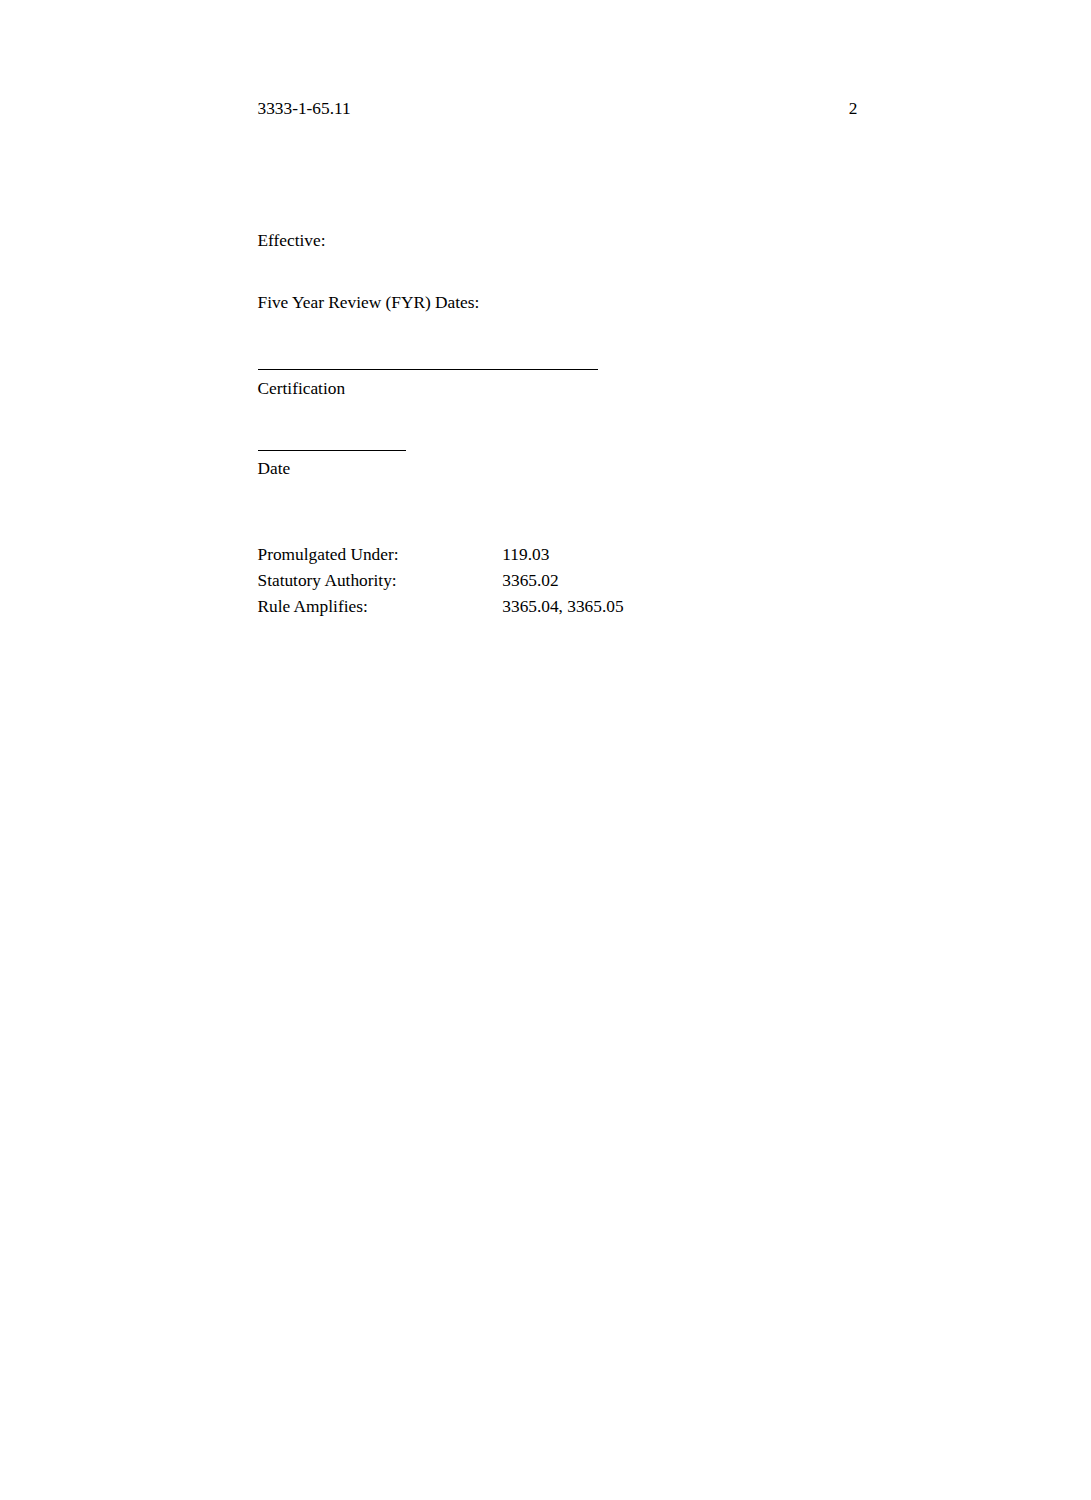3333-1-65.11 2
Effective:
Five Year Review (FYR) Dates:
Certification
Date
| Promulgated Under: | 119.03 |
| Statutory Authority: | 3365.02 |
| Rule Amplifies: | 3365.04, 3365.05 |